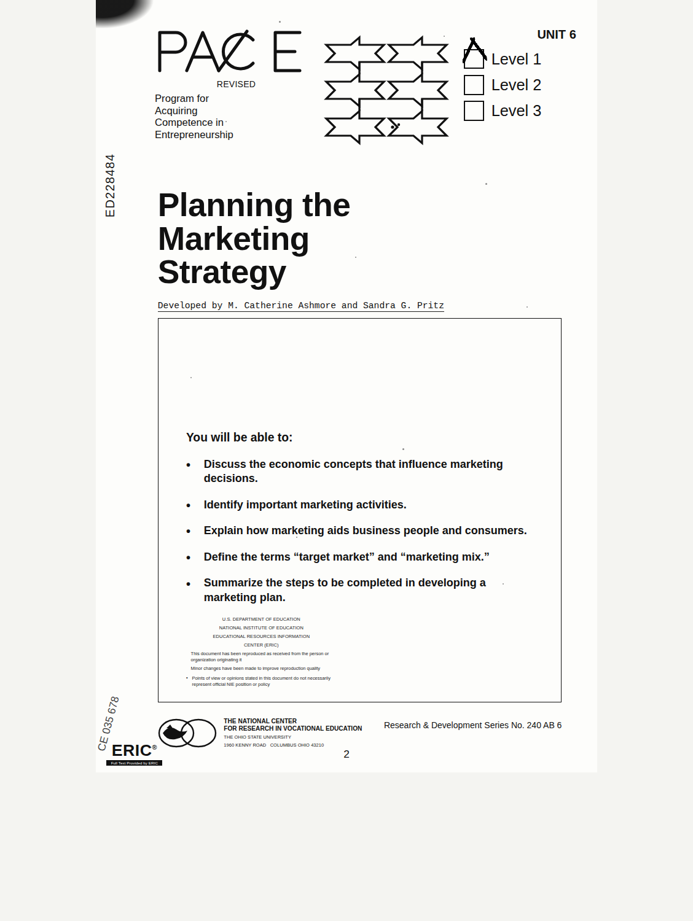ED228484
CE 035 678
REVISED
Program for
Acquiring
Competence in
Entrepreneurship
UNIT 6
Level 1
Level 2
Level 3
Planning the
Marketing
Strategy
Developed by M. Catherine Ashmore and Sandra G. Pritz
You will be able to:
Discuss the economic concepts that influence marketing decisions.
Identify important marketing activities.
Explain how marketing aids business people and consumers.
Define the terms “target market” and “marketing mix.”
Summarize the steps to be completed in developing a marketing plan.
U.S. Department of Education
National Institute of Education
Educational Resources Information
Center (ERIC)
This document has been reproduced as received from the person or organization originating it
Minor changes have been made to improve reproduction quality
Points of view or opinions stated in this document do not necessarily represent official NIE position or policy
THE NATIONAL CENTER
FOR RESEARCH IN VOCATIONAL EDUCATION
THE OHIO STATE UNIVERSITY
1960 KENNY ROAD COLUMBUS OHIO 43210
Research & Development Series No. 240 AB 6
ERIC®
Full Text Provided by ERIC
2